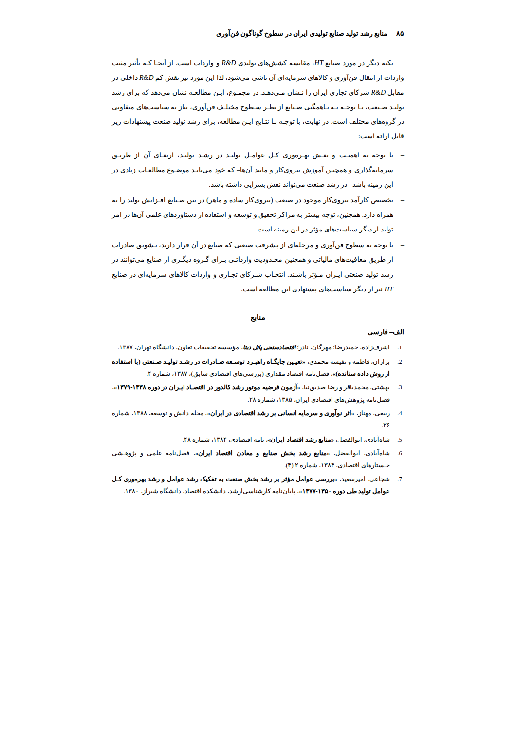۸۵منابع رشد تولید صنایع تولیدی ایران در سطوح گوناگون فن‌آوری
نکته دیگر در مورد صنایع HT، مقایسه کشش‌های تولیدی R&D و واردات است. از آنجـا کـه تأثیر مثبت واردات از انتقال فن‌آوری و کالاهای سرمایه‌ای آن ناشی می‌شود، لذا این مورد نیز نقش کم R&D داخلی در مقابل R&D شرکای تجاری ایران را نـشان مـی‌دهـد. در مجمـوع، ایـن مطالعـه نشان می‌دهد که برای رشد تولیـد صـنعت، بـا توجـه بـه نـاهمگنی صـنایع از نظـر سـطوح مختلـف فن‌آوری، نیاز به سیاست‌های متفاوتی در گروه‌های مختلف است. در نهایت، با توجـه بـا نتـایج ایـن مطالعه، برای رشد تولید صنعت پیشنهادات زیر قابل ارائه است:
با توجه به اهمیـت و نقـش بهـره‌وری کـل عوامـل تولیـد در رشـد تولیـد، ارتقـای آن از طریـق سرمایه‌گذاری و همچنین آموزش نیروی‌کار و مانند آن‌ها– که خود می‌بایـد موضـوع مطالعـات زیادی در این زمینه باشد– در رشد صنعت می‌تواند نقش بسزایی داشته باشد.
تخصیص کارآمد نیروی‌کار موجود در صنعت (نیروی‌کار ساده و ماهر) در بین صـنایع افـزایش تولید را به همراه دارد. همچنین، توجه بیشتر به مراکز تحقیق و توسعه و استفاده از دستاوردهای علمی آن‌ها در امر تولید از دیگر سیاست‌های مؤثر در این زمینه است.
با توجه به سطوح فن‌آوری و مرحله‌ای از پیشرفت صنعتی که صنایع در آن قرار دارند، تـشویق صادرات از طریق معافیت‌های مالیاتی و همچنین محـدودیت وارداتـی بـرای گـروه دیگـری از صنایع می‌توانند در رشد تولید صنعتی ایـران مـؤثر باشـند. انتخـاب شـرکای تجـاری و واردات کالاهای سرمایه‌ای در صنایع HT نیز از دیگر سیاست‌های پیشنهادی این مطالعه است.
منابع
الف– فارسی
اشرف‌زاده، حمیدرضا؛ مهرگان، نادر؛ اقتصادسنجی پانل دیتا، مؤسسه تحقیقات تعاون، دانشگاه تهران، ۱۳۸۷.
بزازان، فاطمه و نفیسه محمدی، «تعیـین جایگـاه راهبـرد توسـعه صـادرات در رشـد تولیـد صـنعتی (با استفاده از روش داده ستانده)»، فصل‌نامه اقتصاد مقداری (بررسی‌های اقتصادی سابق)، ۱۳۸۷، شماره ۴.
بهشتی، محمدباقر و رضا صدیق‌نیا، «آزمون فرضیه موتور رشد کالدور در اقتصـاد ایـران در دوره ۱۳۳۸-۱۳۷۹»، فصل‌نامه پژوهش‌های اقتصادی ایران، ۱۳۸۵، شماره ۲۸.
ربیعی، مهناز، «اثر نوآوری و سرمایه انسانی بر رشد اقتصادی در ایران»، مجله دانش و توسعه، ۱۳۸۸، شماره ۲۶.
شاه‌آبادی، ابوالفضل، «منابع رشد اقتصاد ایران»، نامه اقتصادی، ۱۳۸۴، شماره ۴۸.
شاه‌آبادی، ابوالفضل، «منابع رشد بخش صنایع و معادن اقتصاد ایران»، فصل‌نامه علمی و پژوهـشی جـستارهای اقتصادی، ۱۳۸۴، شماره ۲ (۴).
شجاعی، امیرسعید، «بررسی عوامل مؤثر بر رشد بخش صنعت به تفکیک رشد عوامل و رشد بهره‌وری کـل عوامل تولید طی دوره ۱۳۵۰-۱۳۷۷»، پایان‌نامه کارشناسی‌ارشد، دانشکده اقتصاد، دانشگاه شیراز، ۱۳۸۰.